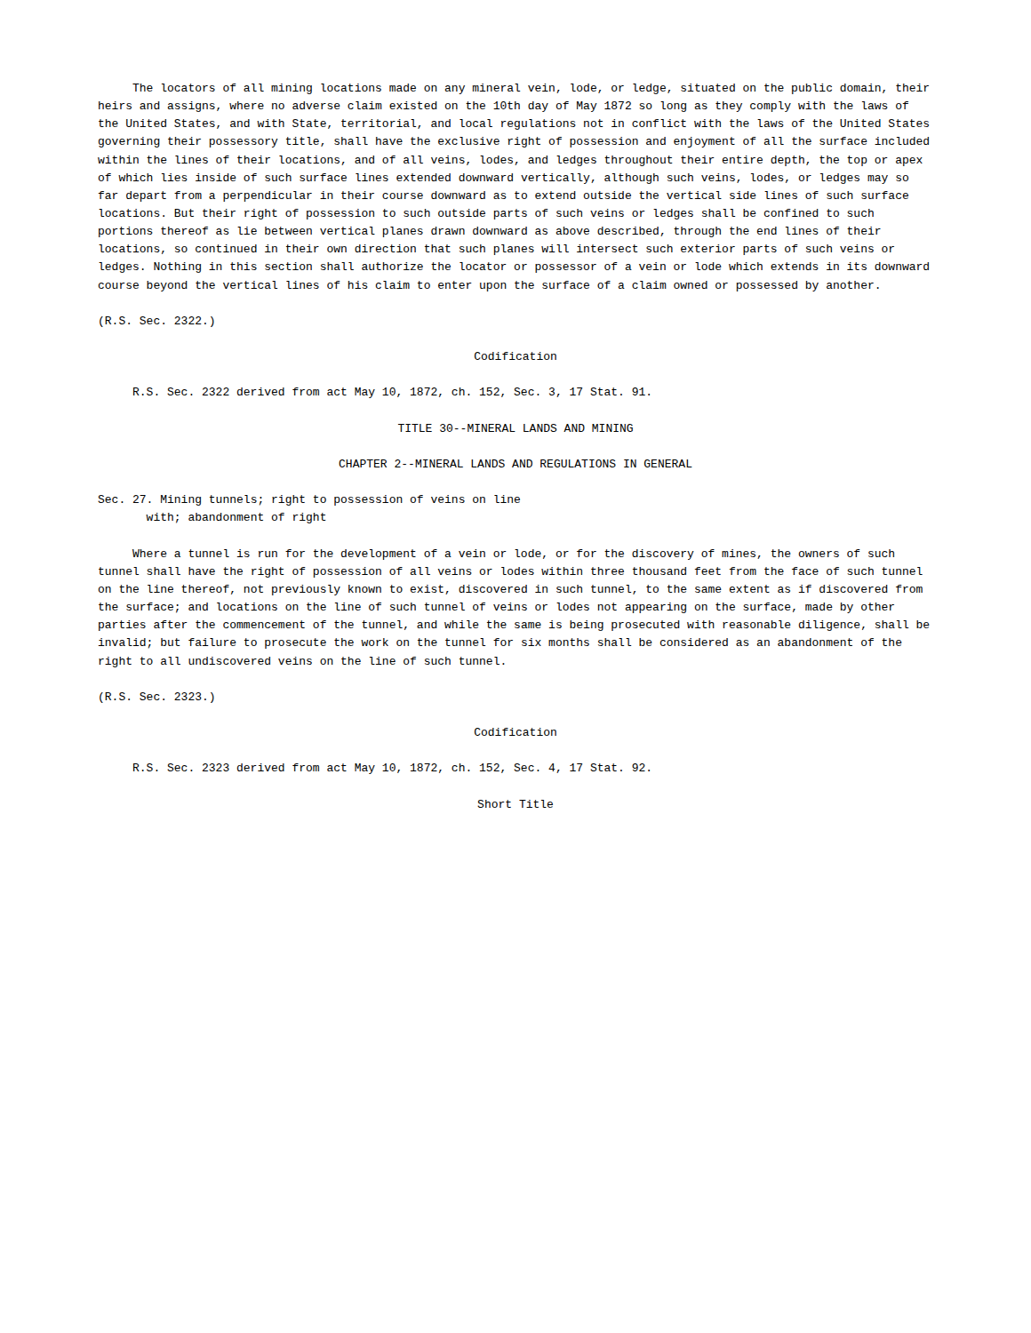The locators of all mining locations made on any mineral vein, lode, or ledge, situated on the public domain, their heirs and assigns, where no adverse claim existed on the 10th day of May 1872 so long as they comply with the laws of the United States, and with State, territorial, and local regulations not in conflict with the laws of the United States governing their possessory title, shall have the exclusive right of possession and enjoyment of all the surface included within the lines of their locations, and of all veins, lodes, and ledges throughout their entire depth, the top or apex of which lies inside of such surface lines extended downward vertically, although such veins, lodes, or ledges may so far depart from a perpendicular in their course downward as to extend outside the vertical side lines of such surface locations. But their right of possession to such outside parts of such veins or ledges shall be confined to such portions thereof as lie between vertical planes drawn downward as above described, through the end lines of their locations, so continued in their own direction that such planes will intersect such exterior parts of such veins or ledges. Nothing in this section shall authorize the locator or possessor of a vein or lode which extends in its downward course beyond the vertical lines of his claim to enter upon the surface of a claim owned or possessed by another.
(R.S. Sec. 2322.)
Codification
R.S. Sec. 2322 derived from act May 10, 1872, ch. 152, Sec. 3, 17 Stat. 91.
TITLE 30--MINERAL LANDS AND MINING
CHAPTER 2--MINERAL LANDS AND REGULATIONS IN GENERAL
Sec. 27. Mining tunnels; right to possession of veins on line with; abandonment of right
Where a tunnel is run for the development of a vein or lode, or for the discovery of mines, the owners of such tunnel shall have the right of possession of all veins or lodes within three thousand feet from the face of such tunnel on the line thereof, not previously known to exist, discovered in such tunnel, to the same extent as if discovered from the surface; and locations on the line of such tunnel of veins or lodes not appearing on the surface, made by other parties after the commencement of the tunnel, and while the same is being prosecuted with reasonable diligence, shall be invalid; but failure to prosecute the work on the tunnel for six months shall be considered as an abandonment of the right to all undiscovered veins on the line of such tunnel.
(R.S. Sec. 2323.)
Codification
R.S. Sec. 2323 derived from act May 10, 1872, ch. 152, Sec. 4, 17 Stat. 92.
Short Title